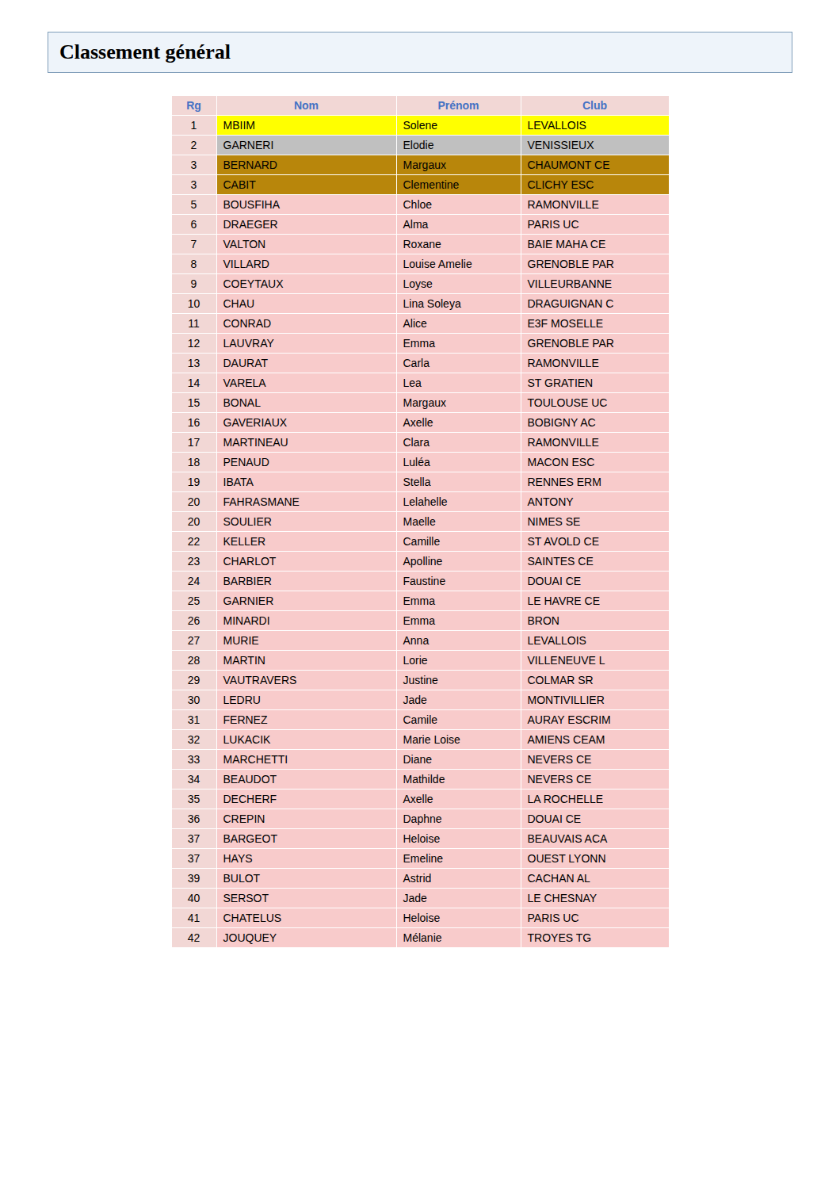Classement général
| Rg | Nom | Prénom | Club |
| --- | --- | --- | --- |
| 1 | MBIIM | Solene | LEVALLOIS |
| 2 | GARNERI | Elodie | VENISSIEUX |
| 3 | BERNARD | Margaux | CHAUMONT CE |
| 3 | CABIT | Clementine | CLICHY ESC |
| 5 | BOUSFIHA | Chloe | RAMONVILLE |
| 6 | DRAEGER | Alma | PARIS UC |
| 7 | VALTON | Roxane | BAIE MAHA CE |
| 8 | VILLARD | Louise Amelie | GRENOBLE PAR |
| 9 | COEYTAUX | Loyse | VILLEURBANNE |
| 10 | CHAU | Lina Soleya | DRAGUIGNAN C |
| 11 | CONRAD | Alice | E3F MOSELLE |
| 12 | LAUVRAY | Emma | GRENOBLE PAR |
| 13 | DAURAT | Carla | RAMONVILLE |
| 14 | VARELA | Lea | ST GRATIEN |
| 15 | BONAL | Margaux | TOULOUSE UC |
| 16 | GAVERIAUX | Axelle | BOBIGNY AC |
| 17 | MARTINEAU | Clara | RAMONVILLE |
| 18 | PENAUD | Luléa | MACON ESC |
| 19 | IBATA | Stella | RENNES ERM |
| 20 | FAHRASMANE | Lelahelle | ANTONY |
| 20 | SOULIER | Maelle | NIMES SE |
| 22 | KELLER | Camille | ST AVOLD CE |
| 23 | CHARLOT | Apolline | SAINTES CE |
| 24 | BARBIER | Faustine | DOUAI CE |
| 25 | GARNIER | Emma | LE HAVRE CE |
| 26 | MINARDI | Emma | BRON |
| 27 | MURIE | Anna | LEVALLOIS |
| 28 | MARTIN | Lorie | VILLENEUVE L |
| 29 | VAUTRAVERS | Justine | COLMAR SR |
| 30 | LEDRU | Jade | MONTIVILLIER |
| 31 | FERNEZ | Camile | AURAY ESCRIM |
| 32 | LUKACIK | Marie Loise | AMIENS CEAM |
| 33 | MARCHETTI | Diane | NEVERS CE |
| 34 | BEAUDOT | Mathilde | NEVERS CE |
| 35 | DECHERF | Axelle | LA ROCHELLE |
| 36 | CREPIN | Daphne | DOUAI CE |
| 37 | BARGEOT | Heloise | BEAUVAIS ACA |
| 37 | HAYS | Emeline | OUEST LYONN |
| 39 | BULOT | Astrid | CACHAN AL |
| 40 | SERSOT | Jade | LE CHESNAY |
| 41 | CHATELUS | Heloise | PARIS UC |
| 42 | JOUQUEY | Mélanie | TROYES TG |